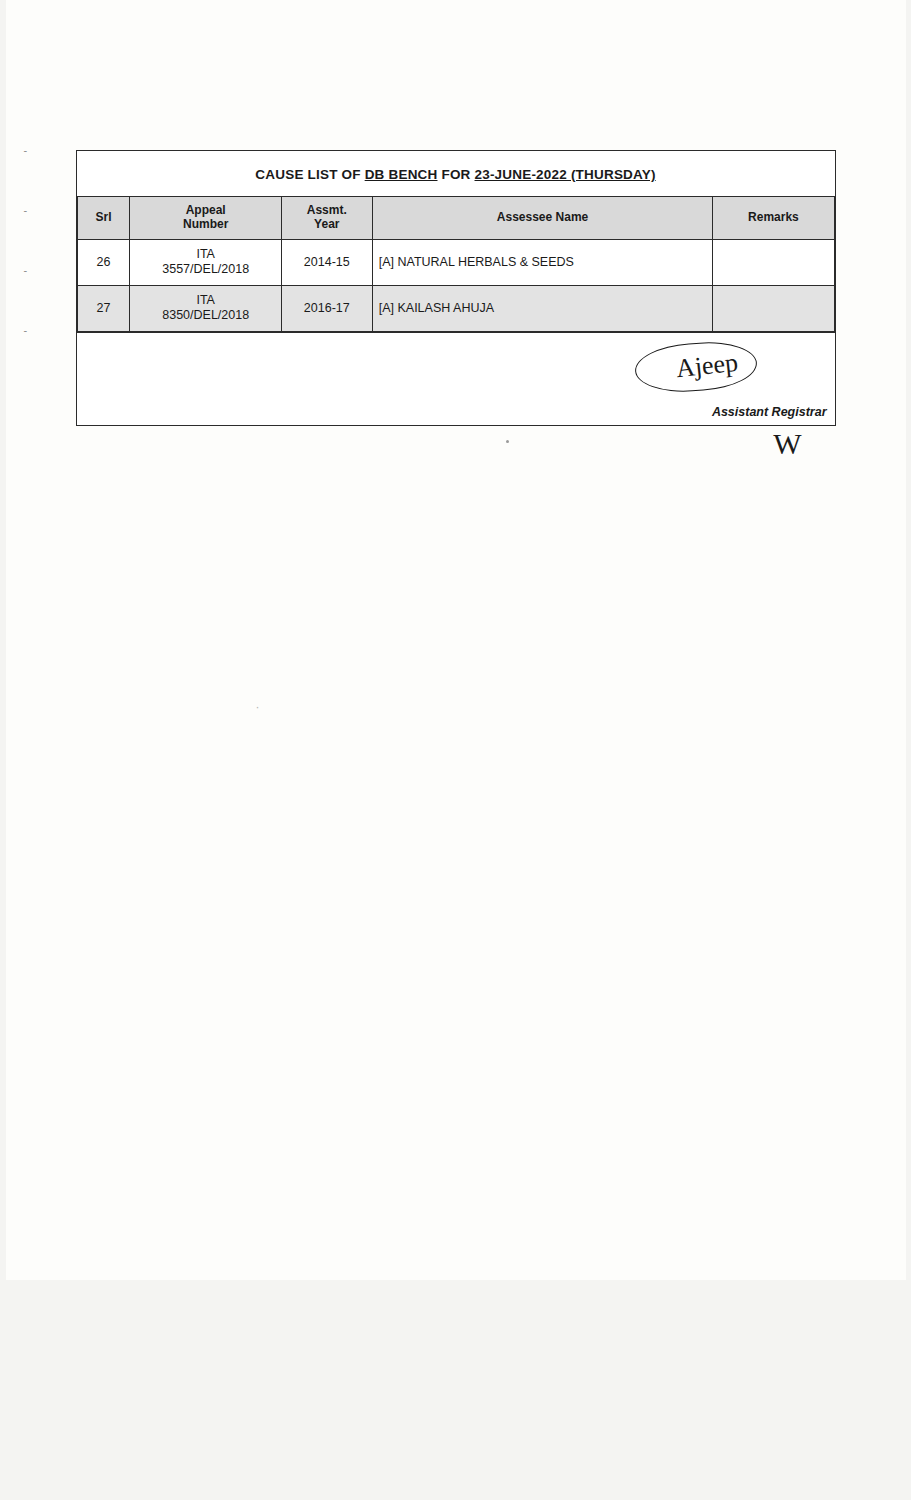‑ ‑ ‑ ‑
CAUSE LIST OF DB BENCH FOR 23-JUNE-2022 (THURSDAY)
| Srl | Appeal Number | Assmt. Year | Assessee Name | Remarks |
| --- | --- | --- | --- | --- |
| 26 | ITA 3557/DEL/2018 | 2014-15 | [A] NATURAL HERBALS & SEEDS | |
| 27 | ITA 8350/DEL/2018 | 2016-17 | [A] KAILASH AHUJA | |
Ajeep
Assistant Registrar
W
·